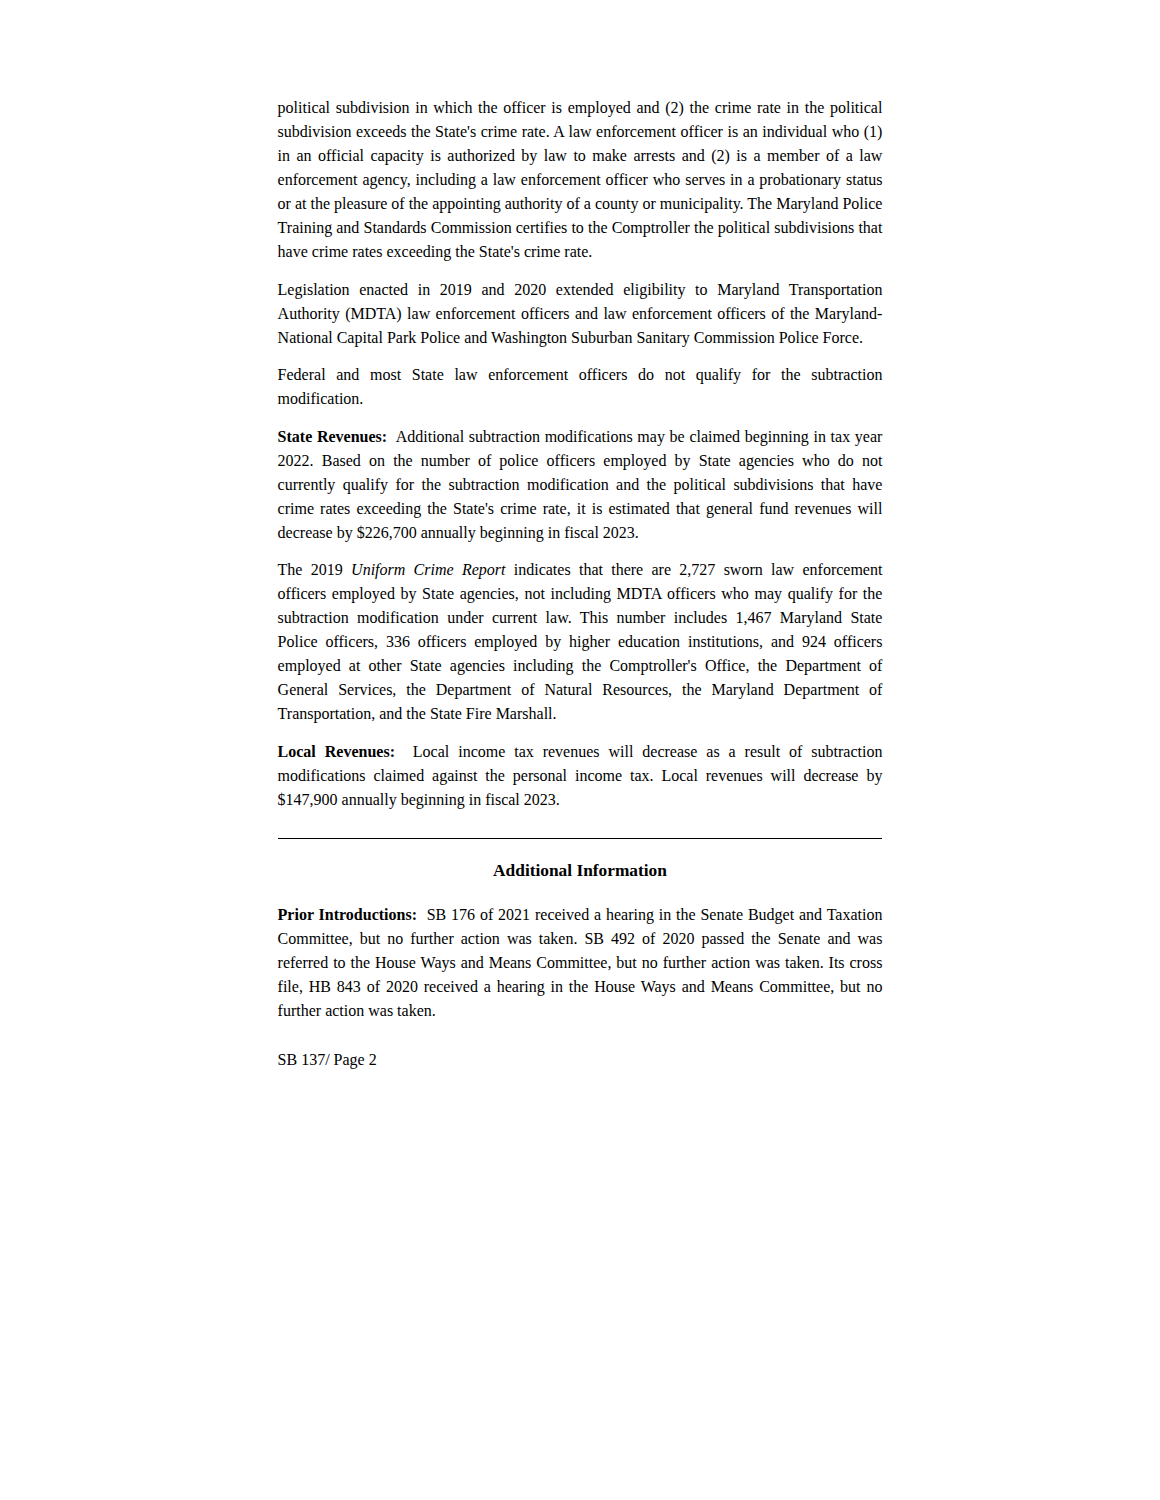political subdivision in which the officer is employed and (2) the crime rate in the political subdivision exceeds the State's crime rate. A law enforcement officer is an individual who (1) in an official capacity is authorized by law to make arrests and (2) is a member of a law enforcement agency, including a law enforcement officer who serves in a probationary status or at the pleasure of the appointing authority of a county or municipality. The Maryland Police Training and Standards Commission certifies to the Comptroller the political subdivisions that have crime rates exceeding the State's crime rate.
Legislation enacted in 2019 and 2020 extended eligibility to Maryland Transportation Authority (MDTA) law enforcement officers and law enforcement officers of the Maryland-National Capital Park Police and Washington Suburban Sanitary Commission Police Force.
Federal and most State law enforcement officers do not qualify for the subtraction modification.
State Revenues: Additional subtraction modifications may be claimed beginning in tax year 2022. Based on the number of police officers employed by State agencies who do not currently qualify for the subtraction modification and the political subdivisions that have crime rates exceeding the State's crime rate, it is estimated that general fund revenues will decrease by $226,700 annually beginning in fiscal 2023.
The 2019 Uniform Crime Report indicates that there are 2,727 sworn law enforcement officers employed by State agencies, not including MDTA officers who may qualify for the subtraction modification under current law. This number includes 1,467 Maryland State Police officers, 336 officers employed by higher education institutions, and 924 officers employed at other State agencies including the Comptroller's Office, the Department of General Services, the Department of Natural Resources, the Maryland Department of Transportation, and the State Fire Marshall.
Local Revenues: Local income tax revenues will decrease as a result of subtraction modifications claimed against the personal income tax. Local revenues will decrease by $147,900 annually beginning in fiscal 2023.
Additional Information
Prior Introductions: SB 176 of 2021 received a hearing in the Senate Budget and Taxation Committee, but no further action was taken. SB 492 of 2020 passed the Senate and was referred to the House Ways and Means Committee, but no further action was taken. Its cross file, HB 843 of 2020 received a hearing in the House Ways and Means Committee, but no further action was taken.
SB 137/ Page 2